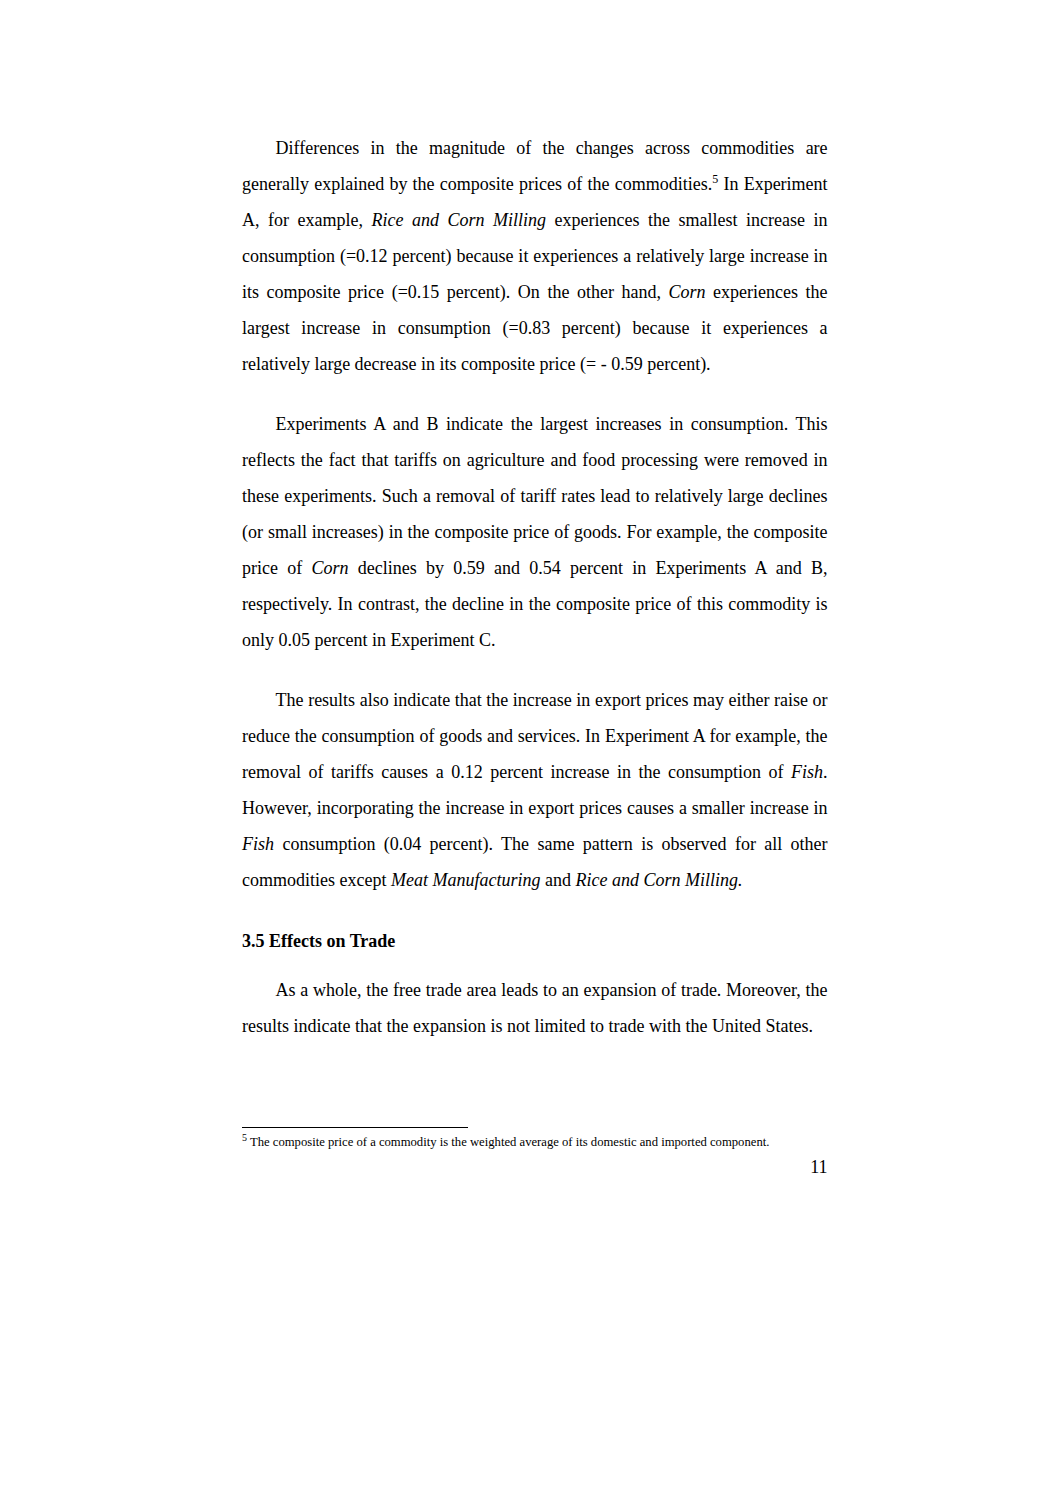Differences in the magnitude of the changes across commodities are generally explained by the composite prices of the commodities.5 In Experiment A, for example, Rice and Corn Milling experiences the smallest increase in consumption (=0.12 percent) because it experiences a relatively large increase in its composite price (=0.15 percent). On the other hand, Corn experiences the largest increase in consumption (=0.83 percent) because it experiences a relatively large decrease in its composite price (= - 0.59 percent).
Experiments A and B indicate the largest increases in consumption. This reflects the fact that tariffs on agriculture and food processing were removed in these experiments. Such a removal of tariff rates lead to relatively large declines (or small increases) in the composite price of goods. For example, the composite price of Corn declines by 0.59 and 0.54 percent in Experiments A and B, respectively. In contrast, the decline in the composite price of this commodity is only 0.05 percent in Experiment C.
The results also indicate that the increase in export prices may either raise or reduce the consumption of goods and services. In Experiment A for example, the removal of tariffs causes a 0.12 percent increase in the consumption of Fish. However, incorporating the increase in export prices causes a smaller increase in Fish consumption (0.04 percent). The same pattern is observed for all other commodities except Meat Manufacturing and Rice and Corn Milling.
3.5 Effects on Trade
As a whole, the free trade area leads to an expansion of trade. Moreover, the results indicate that the expansion is not limited to trade with the United States.
5 The composite price of a commodity is the weighted average of its domestic and imported component.
11